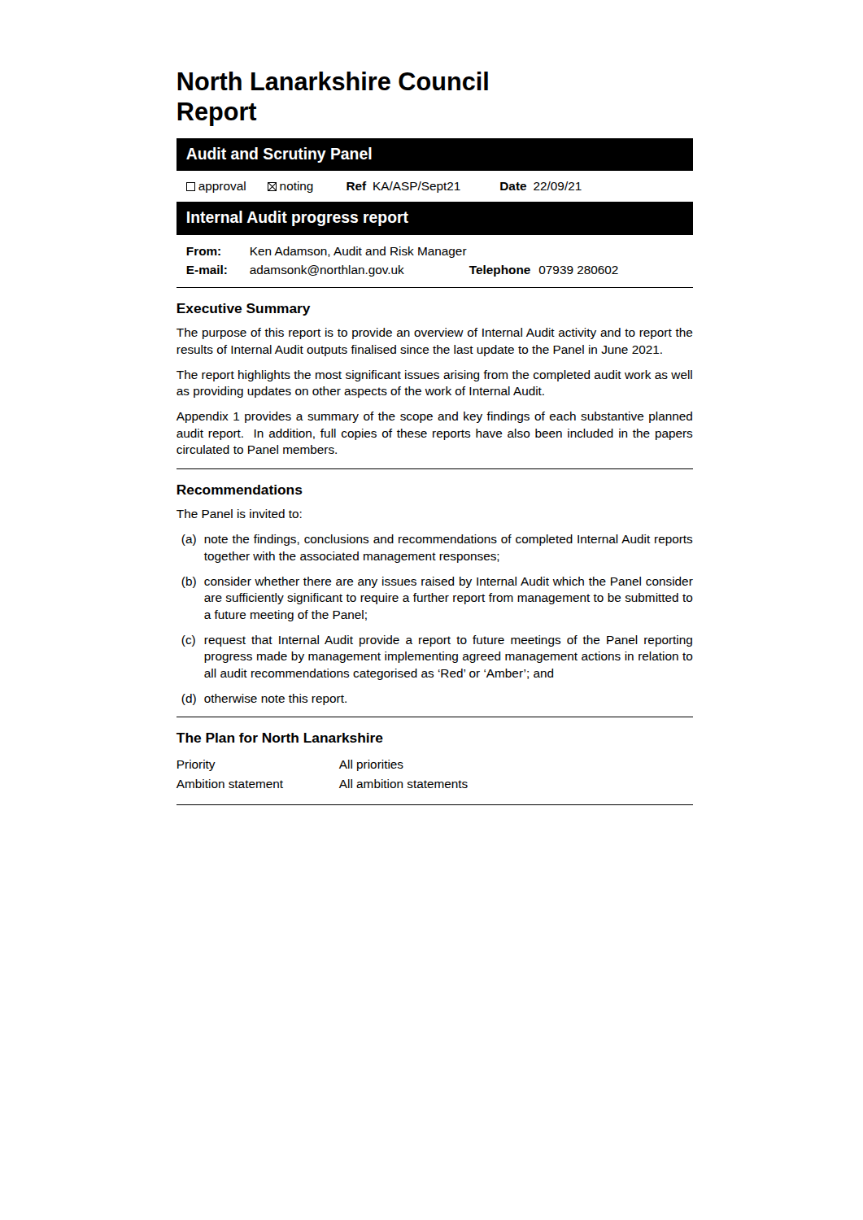North Lanarkshire Council
Report
Audit and Scrutiny Panel
approval noting Ref KA/ASP/Sept21 Date22/09/21
Internal Audit progress report
From: Ken Adamson, Audit and Risk Manager
E-mail: adamsonk@northlan.gov.uk Telephone 07939 280602
Executive Summary
The purpose of this report is to provide an overview of Internal Audit activity and to report the results of Internal Audit outputs finalised since the last update to the Panel in June 2021.
The report highlights the most significant issues arising from the completed audit work as well as providing updates on other aspects of the work of Internal Audit.
Appendix 1 provides a summary of the scope and key findings of each substantive planned audit report. In addition, full copies of these reports have also been included in the papers circulated to Panel members.
Recommendations
The Panel is invited to:
note the findings, conclusions and recommendations of completed Internal Audit reports together with the associated management responses;
consider whether there are any issues raised by Internal Audit which the Panel consider are sufficiently significant to require a further report from management to be submitted to a future meeting of the Panel;
request that Internal Audit provide a report to future meetings of the Panel reporting progress made by management implementing agreed management actions in relation to all audit recommendations categorised as ‘Red’ or ‘Amber’; and
otherwise note this report.
The Plan for North Lanarkshire
| Priority | All priorities |
| Ambition statement | All ambition statements |